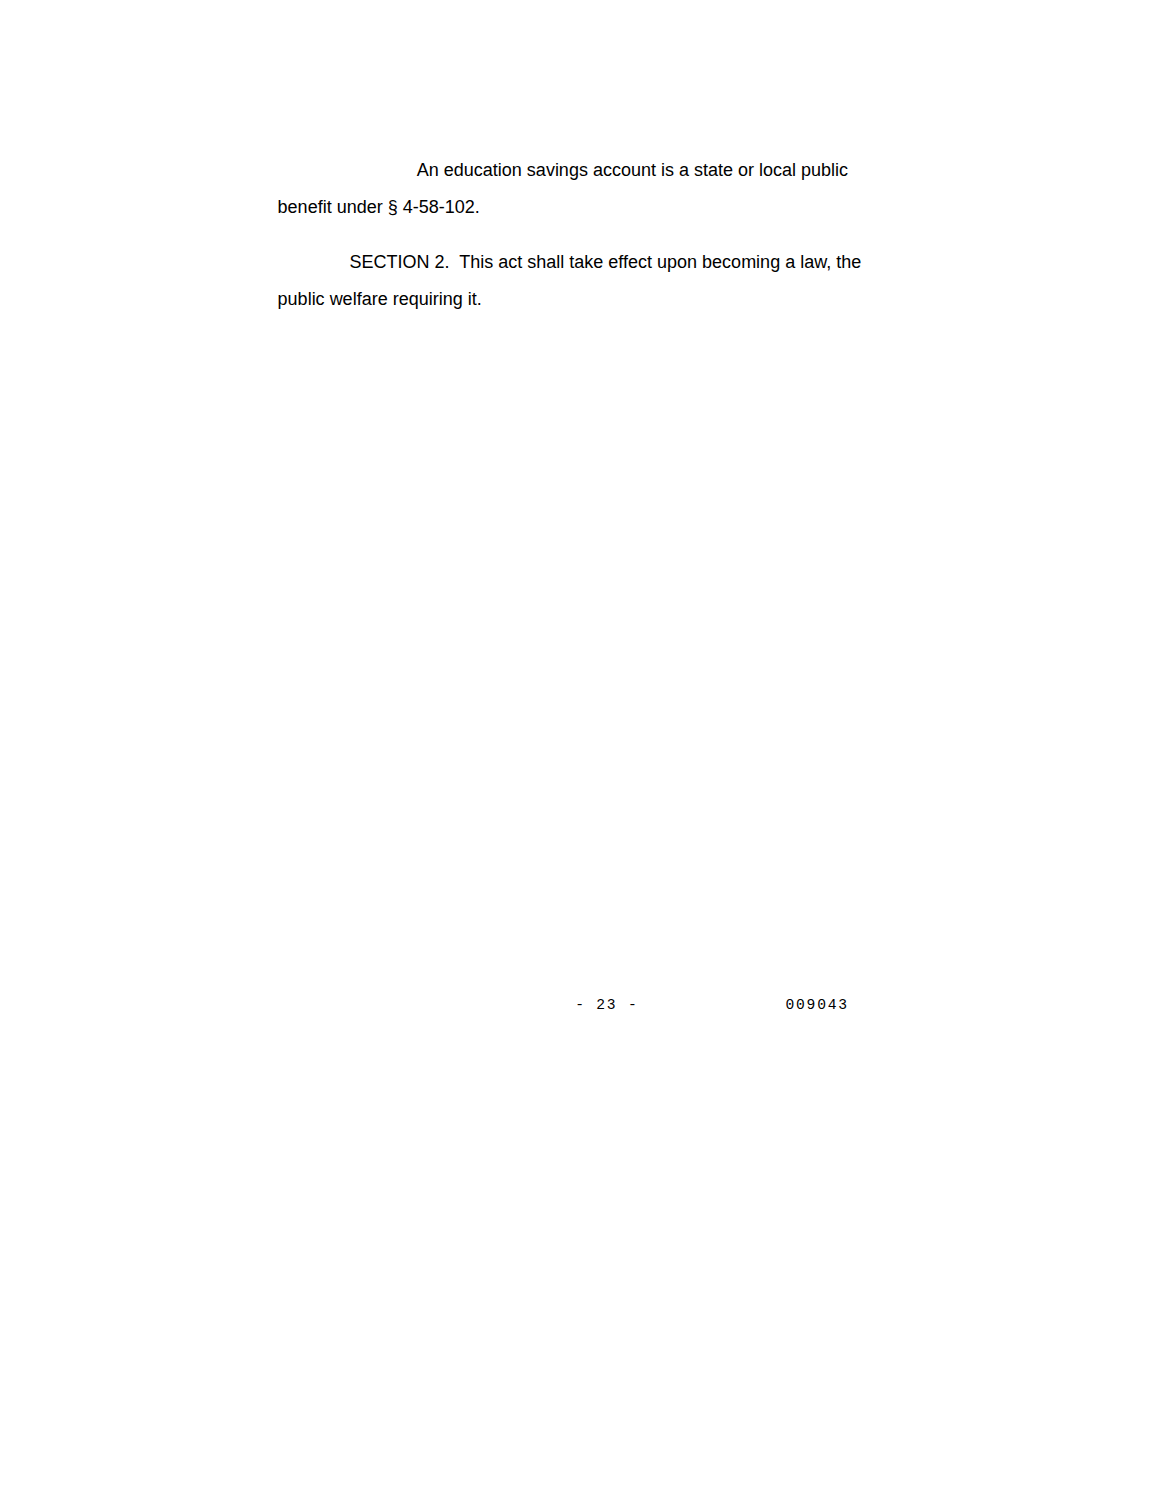An education savings account is a state or local public benefit under § 4-58-102.
SECTION 2. This act shall take effect upon becoming a law, the public welfare requiring it.
- 23 - 009043